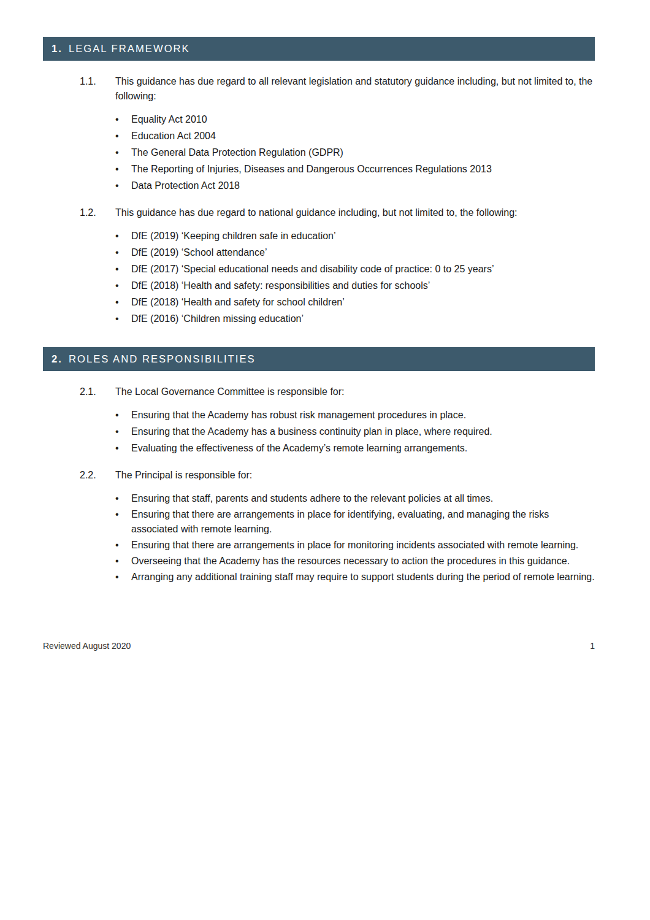1. Legal Framework
1.1. This guidance has due regard to all relevant legislation and statutory guidance including, but not limited to, the following:
Equality Act 2010
Education Act 2004
The General Data Protection Regulation (GDPR)
The Reporting of Injuries, Diseases and Dangerous Occurrences Regulations 2013
Data Protection Act 2018
1.2. This guidance has due regard to national guidance including, but not limited to, the following:
DfE (2019) ‘Keeping children safe in education’
DfE (2019) ‘School attendance’
DfE (2017) ‘Special educational needs and disability code of practice: 0 to 25 years’
DfE (2018) ‘Health and safety: responsibilities and duties for schools’
DfE (2018) ‘Health and safety for school children’
DfE (2016) ‘Children missing education’
2. Roles and Responsibilities
2.1. The Local Governance Committee is responsible for:
Ensuring that the Academy has robust risk management procedures in place.
Ensuring that the Academy has a business continuity plan in place, where required.
Evaluating the effectiveness of the Academy’s remote learning arrangements.
2.2. The Principal is responsible for:
Ensuring that staff, parents and students adhere to the relevant policies at all times.
Ensuring that there are arrangements in place for identifying, evaluating, and managing the risks associated with remote learning.
Ensuring that there are arrangements in place for monitoring incidents associated with remote learning.
Overseeing that the Academy has the resources necessary to action the procedures in this guidance.
Arranging any additional training staff may require to support students during the period of remote learning.
Reviewed August 2020 1